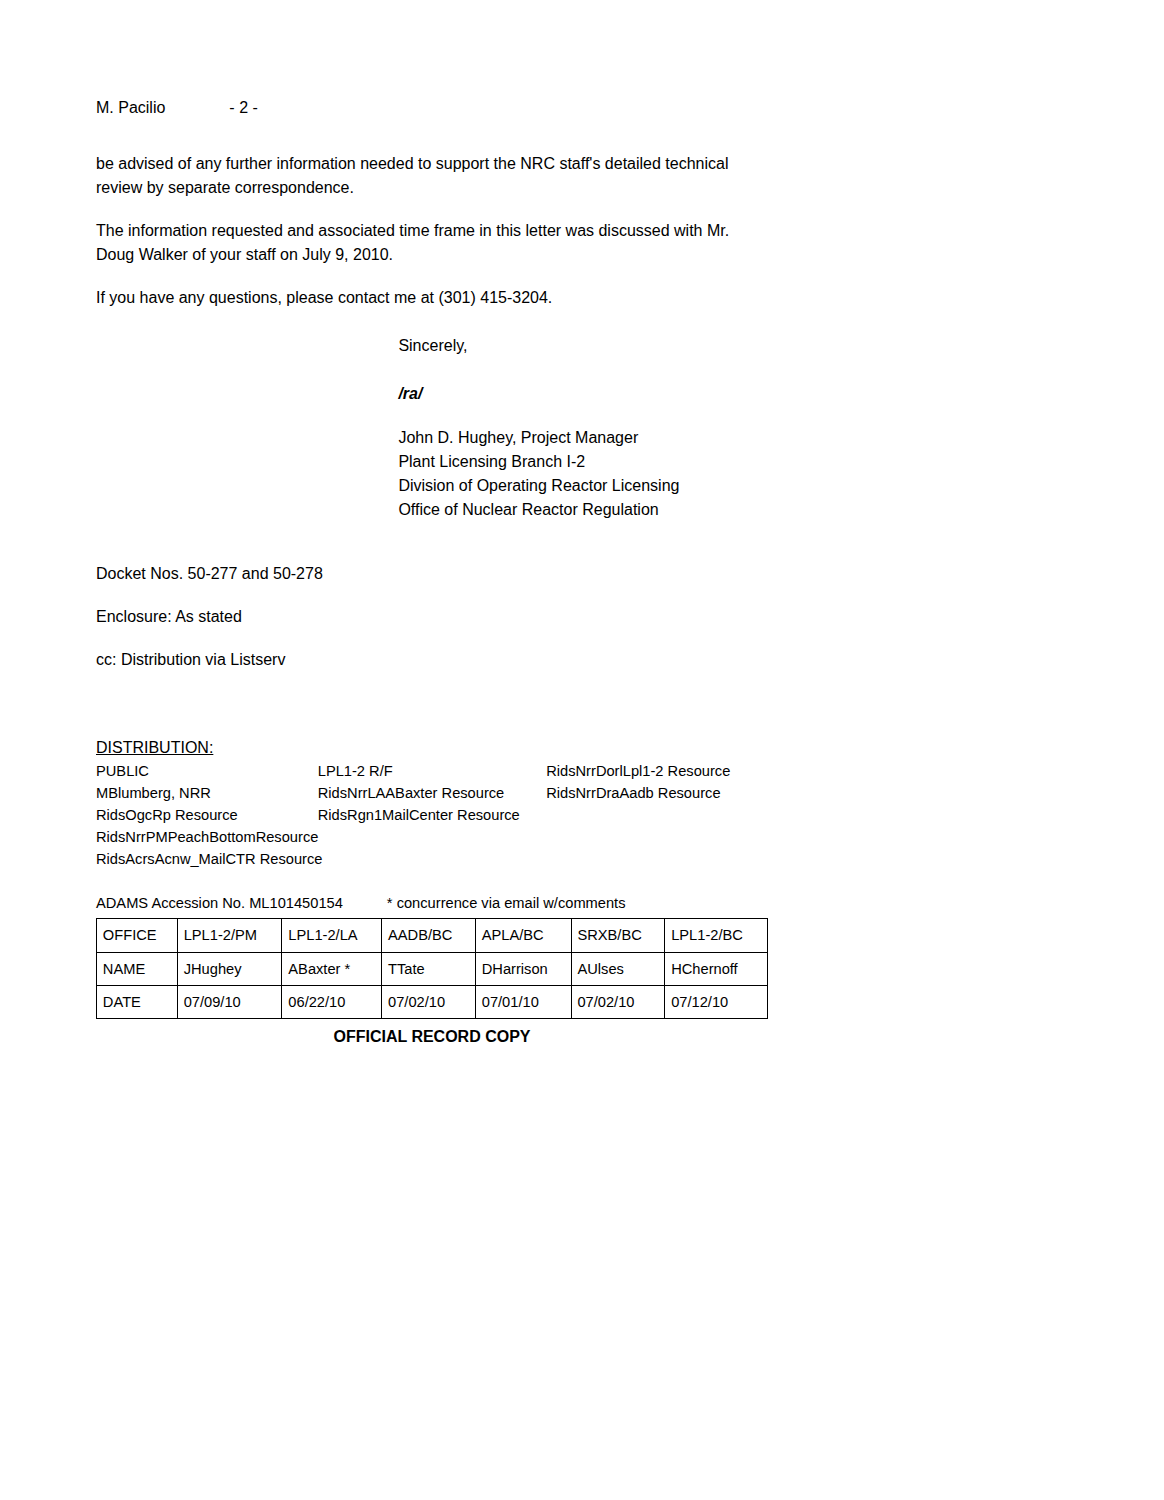M. Pacilio - 2 -
be advised of any further information needed to support the NRC staff's detailed technical review by separate correspondence.
The information requested and associated time frame in this letter was discussed with Mr. Doug Walker of your staff on July 9, 2010.
If you have any questions, please contact me at (301) 415-3204.
Sincerely,
/ra/
John D. Hughey, Project Manager
Plant Licensing Branch I-2
Division of Operating Reactor Licensing
Office of Nuclear Reactor Regulation
Docket Nos. 50-277 and 50-278
Enclosure: As stated
cc: Distribution via Listserv
DISTRIBUTION:
| PUBLIC | LPL1-2 R/F | RidsNrrDorlLpl1-2 Resource |
| MBlumberg, NRR | RidsNrrLAABaxter Resource | RidsNrrDraAadb Resource |
| RidsOgcRp Resource | RidsRgn1MailCenter Resource | |
| RidsNrrPMPeachBottomResource |
| RidsAcrsAcnw_MailCTR Resource |
ADAMS Accession No. ML101450154* concurrence via email w/comments
| OFFICE | LPL1-2/PM | LPL1-2/LA | AADB/BC | APLA/BC | SRXB/BC | LPL1-2/BC |
| --- | --- | --- | --- | --- | --- | --- |
| NAME | JHughey | ABaxter * | TTate | DHarrison | AUlses | HChernoff |
| DATE | 07/09/10 | 06/22/10 | 07/02/10 | 07/01/10 | 07/02/10 | 07/12/10 |
OFFICIAL RECORD COPY